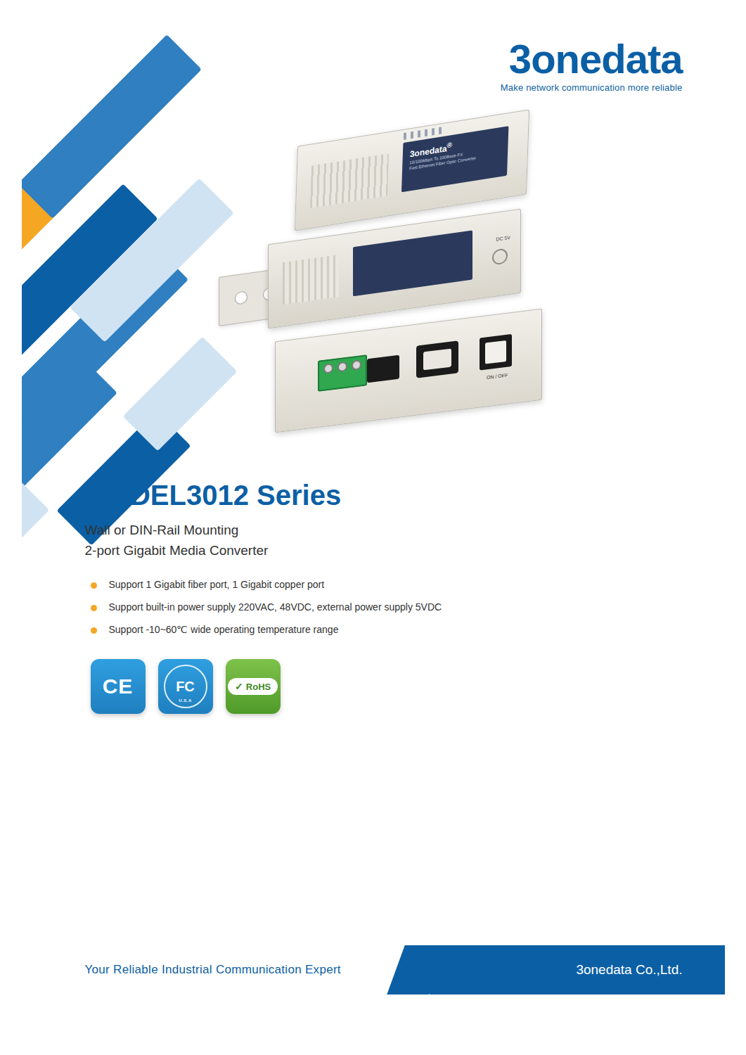3onedata
Make network communication more reliable
3onedata®
10/100Mbps To 100Base-FX
Fast Ethernet Fiber Optic Converter
DC 5V
ON / OFF
MODEL3012 Series
Wall or DIN-Rail Mounting
2-port Gigabit Media Converter
Support 1 Gigabit fiber port, 1 Gigabit copper port
Support built-in power supply 220VAC, 48VDC, external power supply 5VDC
Support -10~60℃ wide operating temperature range
CE
FCU.S.A
✓RoHS
Your Reliable Industrial Communication Expert
3onedata Co.,Ltd.